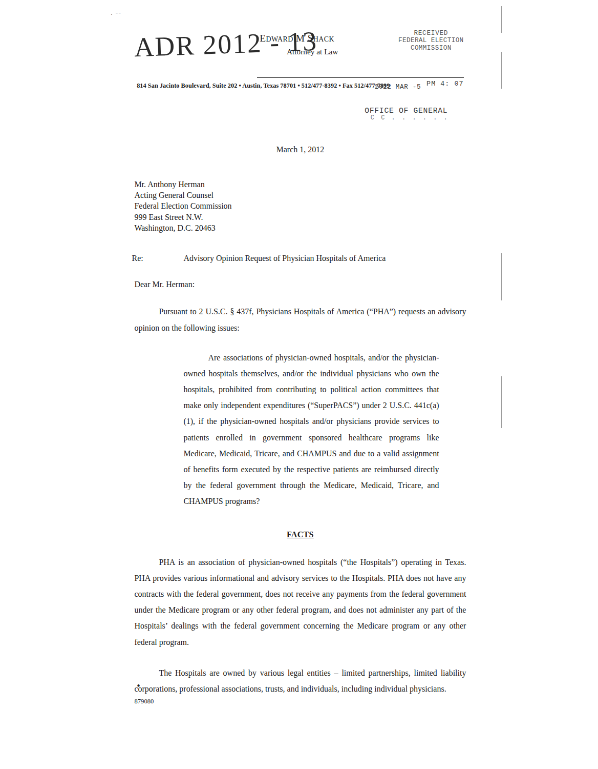. --
ADR 2012 - 13
Edward M Shack
Attorney at Law
RECEIVED
FEDERAL ELECTION
COMMISSION
814 San Jacinto Boulevard, Suite 202 • Austin, Texas 78701 • 512/477-8392 • Fax 512/477-78992012 MAR -5
PM 4: 07
OFFICE OF GENERAL
C C . . . . . .
March 1, 2012
Mr. Anthony Herman
Acting General Counsel
Federal Election Commission
999 East Street N.W.
Washington, D.C. 20463
Re: Advisory Opinion Request of Physician Hospitals of America
Dear Mr. Herman:
Pursuant to 2 U.S.C. § 437f, Physicians Hospitals of America (“PHA”) requests an advisory opinion on the following issues:
Are associations of physician-owned hospitals, and/or the physician-owned hospitals themselves, and/or the individual physicians who own the hospitals, prohibited from contributing to political action committees that make only independent expenditures (“SuperPACS”) under 2 U.S.C. 441c(a)(1), if the physician-owned hospitals and/or physicians provide services to patients enrolled in government sponsored healthcare programs like Medicare, Medicaid, Tricare, and CHAMPUS and due to a valid assignment of benefits form executed by the respective patients are reimbursed directly by the federal government through the Medicare, Medicaid, Tricare, and CHAMPUS programs?
FACTS
PHA is an association of physician-owned hospitals (“the Hospitals”) operating in Texas. PHA provides various informational and advisory services to the Hospitals. PHA does not have any contracts with the federal government, does not receive any payments from the federal government under the Medicare program or any other federal program, and does not administer any part of the Hospitals’ dealings with the federal government concerning the Medicare program or any other federal program.
The Hospitals are owned by various legal entities – limited partnerships, limited liability corporations, professional associations, trusts, and individuals, including individual physicians.
•
879080